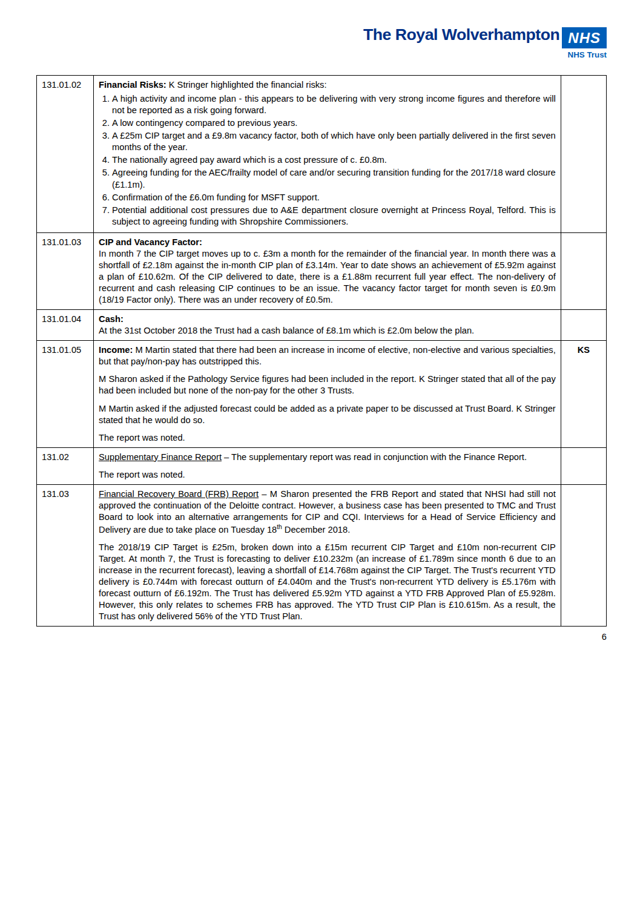The Royal Wolverhampton NHS
NHS Trust
| 131.01.02 | Financial Risks: K Stringer highlighted the financial risks: A high activity and income plan - this appears to be delivering with very strong income figures and therefore will not be reported as a risk going forward. A low contingency compared to previous years. A £25m CIP target and a £9.8m vacancy factor, both of which have only been partially delivered in the first seven months of the year. The nationally agreed pay award which is a cost pressure of c. £0.8m. Agreeing funding for the AEC/frailty model of care and/or securing transition funding for the 2017/18 ward closure (£1.1m). Confirmation of the £6.0m funding for MSFT support. Potential additional cost pressures due to A&E department closure overnight at Princess Royal, Telford. This is subject to agreeing funding with Shropshire Commissioners. | |
| 131.01.03 | CIP and Vacancy Factor: In month 7 the CIP target moves up to c. £3m a month for the remainder of the financial year. In month there was a shortfall of £2.18m against the in-month CIP plan of £3.14m. Year to date shows an achievement of £5.92m against a plan of £10.62m. Of the CIP delivered to date, there is a £1.88m recurrent full year effect. The non-delivery of recurrent and cash releasing CIP continues to be an issue. The vacancy factor target for month seven is £0.9m (18/19 Factor only). There was an under recovery of £0.5m. | |
| 131.01.04 | Cash: At the 31st October 2018 the Trust had a cash balance of £8.1m which is £2.0m below the plan. | |
| 131.01.05 | Income: M Martin stated that there had been an increase in income of elective, non-elective and various specialties, but that pay/non-pay has outstripped this. M Sharon asked if the Pathology Service figures had been included in the report. K Stringer stated that all of the pay had been included but none of the non-pay for the other 3 Trusts. M Martin asked if the adjusted forecast could be added as a private paper to be discussed at Trust Board. K Stringer stated that he would do so. The report was noted. | KS |
| 131.02 | Supplementary Finance Report – The supplementary report was read in conjunction with the Finance Report. The report was noted. | |
| 131.03 | Financial Recovery Board (FRB) Report – M Sharon presented the FRB Report and stated that NHSI had still not approved the continuation of the Deloitte contract. However, a business case has been presented to TMC and Trust Board to look into an alternative arrangements for CIP and CQI. Interviews for a Head of Service Efficiency and Delivery are due to take place on Tuesday 18 th December 2018. The 2018/19 CIP Target is £25m, broken down into a £15m recurrent CIP Target and £10m non-recurrent CIP Target. At month 7, the Trust is forecasting to deliver £10.232m (an increase of £1.789m since month 6 due to an increase in the recurrent forecast), leaving a shortfall of £14.768m against the CIP Target. The Trust's recurrent YTD delivery is £0.744m with forecast outturn of £4.040m and the Trust's non-recurrent YTD delivery is £5.176m with forecast outturn of £6.192m. The Trust has delivered £5.92m YTD against a YTD FRB Approved Plan of £5.928m. However, this only relates to schemes FRB has approved. The YTD Trust CIP Plan is £10.615m. As a result, the Trust has only delivered 56% of the YTD Trust Plan. | |
6